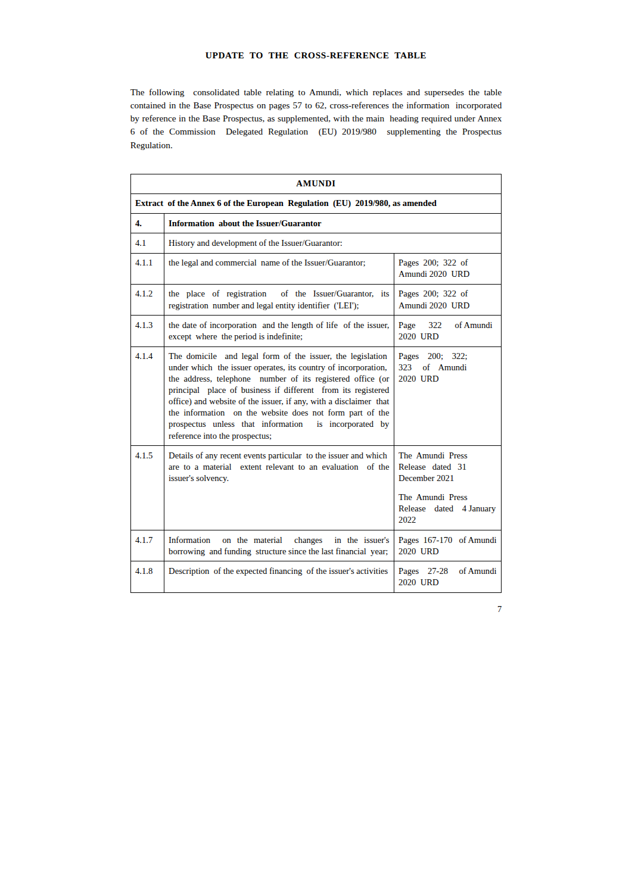Update to the Cross-Reference Table
The following consolidated table relating to Amundi, which replaces and supersedes the table contained in the Base Prospectus on pages 57 to 62, cross-references the information incorporated by reference in the Base Prospectus, as supplemented, with the main heading required under Annex 6 of the Commission Delegated Regulation (EU) 2019/980 supplementing the Prospectus Regulation.
| AMUNDI |
| Extract of the Annex 6 of the European Regulation (EU) 2019/980 , as amended |
| 4. | Information about the Issuer/Guarantor |
| 4.1 | History and development of the Issuer/Guarantor: |
| 4.1.1 | the legal and commercial name of the Issuer/Guarantor; | Pages 200; 322 of Amundi 2020 URD |
| 4.1.2 | the place of registration of the Issuer/Guarantor, its registration number and legal entity identifier ('LEI'); | Pages 200; 322 of Amundi 2020 URD |
| 4.1.3 | the date of incorporation and the length of life of the issuer, except where the period is indefinite; | Page 322 of Amundi 2020 URD |
| 4.1.4 | The domicile and legal form of the issuer, the legislation under which the issuer operates, its country of incorporation, the address, telephone number of its registered office (or principal place of business if different from its registered office) and website of the issuer, if any, with a disclaimer that the information on the website does not form part of the prospectus unless that information is incorporated by reference into the prospectus; | Pages 200; 322; 323 of Amundi 2020 URD |
| 4.1.5 | Details of any recent events particular to the issuer and which are to a material extent relevant to an evaluation of the issuer's solvency. | The Amundi Press Release dated 31 December 2021 The Amundi Press Release dated 4 January 2022 |
| 4.1.7 | Information on the material changes in the issuer's borrowing and funding structure since the last financial year; | Pages 167-170 of Amundi 2020 URD |
| 4.1.8 | Description of the expected financing of the issuer's activities | Pages 27-28 of Amundi 2020 URD |
7